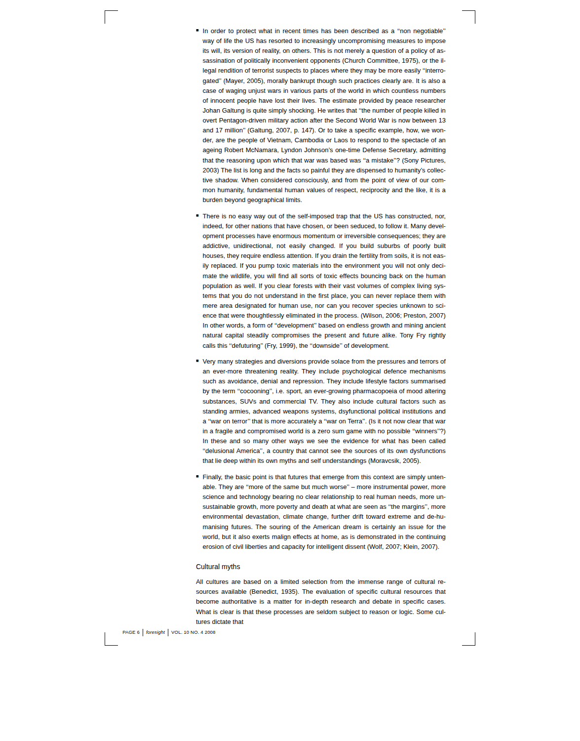In order to protect what in recent times has been described as a ‘‘non negotiable’’ way of life the US has resorted to increasingly uncompromising measures to impose its will, its version of reality, on others. This is not merely a question of a policy of assassination of politically inconvenient opponents (Church Committee, 1975), or the illegal rendition of terrorist suspects to places where they may be more easily ‘‘interrogated’’ (Mayer, 2005), morally bankrupt though such practices clearly are. It is also a case of waging unjust wars in various parts of the world in which countless numbers of innocent people have lost their lives. The estimate provided by peace researcher Johan Galtung is quite simply shocking. He writes that ‘‘the number of people killed in overt Pentagon-driven military action after the Second World War is now between 13 and 17 million’’ (Galtung, 2007, p. 147). Or to take a specific example, how, we wonder, are the people of Vietnam, Cambodia or Laos to respond to the spectacle of an ageing Robert McNamara, Lyndon Johnson’s one-time Defense Secretary, admitting that the reasoning upon which that war was based was ‘‘a mistake’’? (Sony Pictures, 2003) The list is long and the facts so painful they are dispensed to humanity’s collective shadow. When considered consciously, and from the point of view of our common humanity, fundamental human values of respect, reciprocity and the like, it is a burden beyond geographical limits.
There is no easy way out of the self-imposed trap that the US has constructed, nor, indeed, for other nations that have chosen, or been seduced, to follow it. Many development processes have enormous momentum or irreversible consequences; they are addictive, unidirectional, not easily changed. If you build suburbs of poorly built houses, they require endless attention. If you drain the fertility from soils, it is not easily replaced. If you pump toxic materials into the environment you will not only decimate the wildlife, you will find all sorts of toxic effects bouncing back on the human population as well. If you clear forests with their vast volumes of complex living systems that you do not understand in the first place, you can never replace them with mere area designated for human use, nor can you recover species unknown to science that were thoughtlessly eliminated in the process. (Wilson, 2006; Preston, 2007) In other words, a form of ‘‘development’’ based on endless growth and mining ancient natural capital steadily compromises the present and future alike. Tony Fry rightly calls this ‘‘defuturing’’ (Fry, 1999), the ‘‘downside’’ of development.
Very many strategies and diversions provide solace from the pressures and terrors of an ever-more threatening reality. They include psychological defence mechanisms such as avoidance, denial and repression. They include lifestyle factors summarised by the term ‘‘cocooning’’, i.e. sport, an ever-growing pharmacopoeia of mood altering substances, SUVs and commercial TV. They also include cultural factors such as standing armies, advanced weapons systems, dsyfunctional political institutions and a ‘‘war on terror’’ that is more accurately a ‘‘war on Terra’’. (Is it not now clear that war in a fragile and compromised world is a zero sum game with no possible ‘‘winners’’?) In these and so many other ways we see the evidence for what has been called ‘‘delusional America’’, a country that cannot see the sources of its own dysfunctions that lie deep within its own myths and self understandings (Moravcsik, 2005).
Finally, the basic point is that futures that emerge from this context are simply untenable. They are ‘‘more of the same but much worse’’ – more instrumental power, more science and technology bearing no clear relationship to real human needs, more unsustainable growth, more poverty and death at what are seen as ‘‘the margins’’, more environmental devastation, climate change, further drift toward extreme and de-humanising futures. The souring of the American dream is certainly an issue for the world, but it also exerts malign effects at home, as is demonstrated in the continuing erosion of civil liberties and capacity for intelligent dissent (Wolf, 2007; Klein, 2007).
Cultural myths
All cultures are based on a limited selection from the immense range of cultural resources available (Benedict, 1935). The evaluation of specific cultural resources that become authoritative is a matter for in-depth research and debate in specific cases. What is clear is that these processes are seldom subject to reason or logic. Some cultures dictate that
PAGE 6 foresight VOL. 10 NO. 4 2008